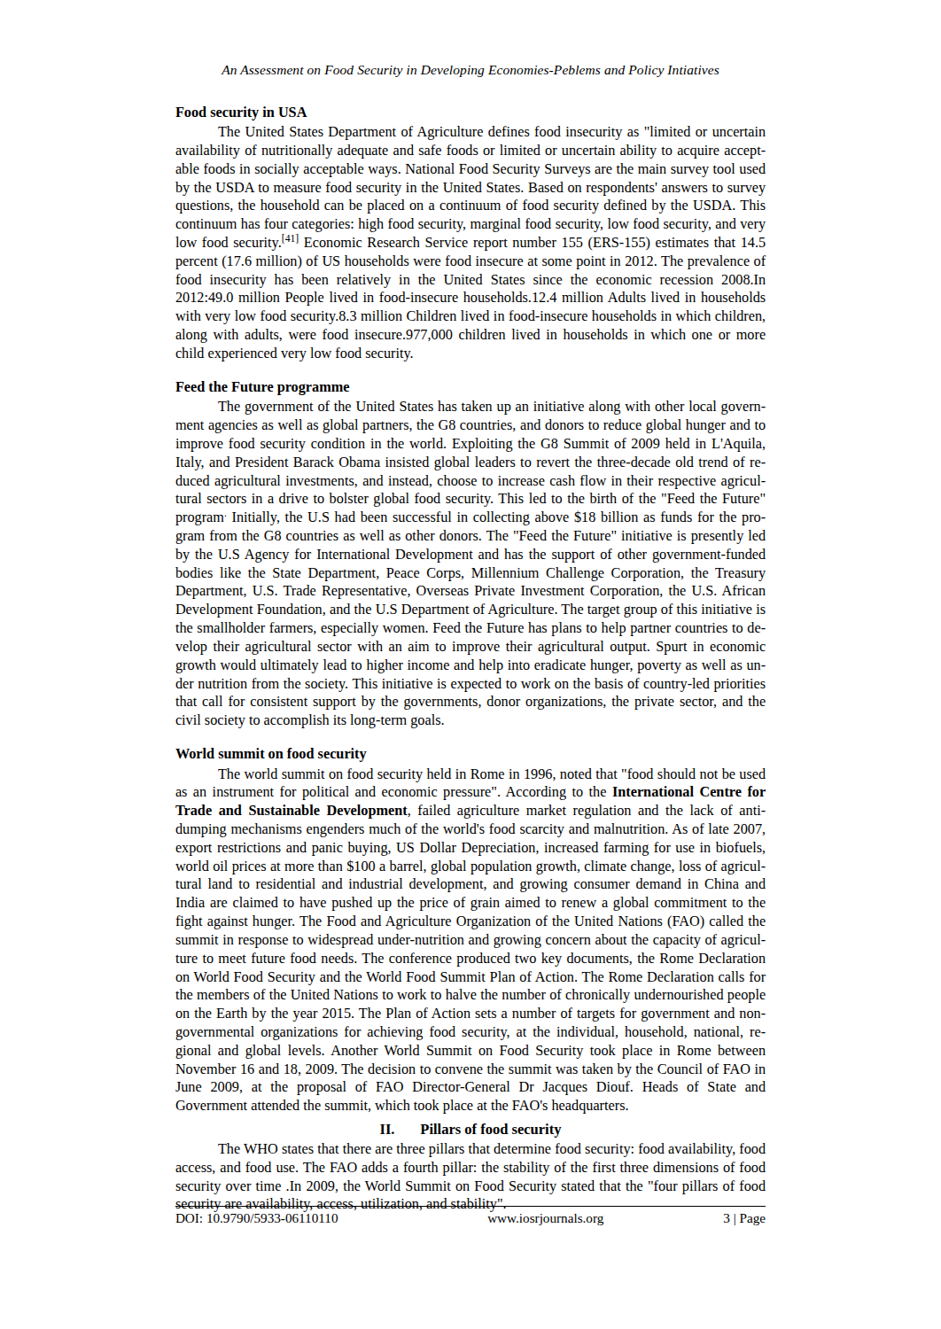An Assessment on Food Security in Developing Economies-Peblems and Policy Intiatives
Food security in USA
The United States Department of Agriculture defines food insecurity as "limited or uncertain availability of nutritionally adequate and safe foods or limited or uncertain ability to acquire acceptable foods in socially acceptable ways. National Food Security Surveys are the main survey tool used by the USDA to measure food security in the United States. Based on respondents' answers to survey questions, the household can be placed on a continuum of food security defined by the USDA. This continuum has four categories: high food security, marginal food security, low food security, and very low food security.[41] Economic Research Service report number 155 (ERS-155) estimates that 14.5 percent (17.6 million) of US households were food insecure at some point in 2012. The prevalence of food insecurity has been relatively in the United States since the economic recession 2008.In 2012:49.0 million People lived in food-insecure households.12.4 million Adults lived in households with very low food security.8.3 million Children lived in food-insecure households in which children, along with adults, were food insecure.977,000 children lived in households in which one or more child experienced very low food security.
Feed the Future programme
The government of the United States has taken up an initiative along with other local government agencies as well as global partners, the G8 countries, and donors to reduce global hunger and to improve food security condition in the world. Exploiting the G8 Summit of 2009 held in L'Aquila, Italy, and President Barack Obama insisted global leaders to revert the three-decade old trend of reduced agricultural investments, and instead, choose to increase cash flow in their respective agricultural sectors in a drive to bolster global food security. This led to the birth of the "Feed the Future" program. Initially, the U.S had been successful in collecting above $18 billion as funds for the program from the G8 countries as well as other donors. The "Feed the Future" initiative is presently led by the U.S Agency for International Development and has the support of other government-funded bodies like the State Department, Peace Corps, Millennium Challenge Corporation, the Treasury Department, U.S. Trade Representative, Overseas Private Investment Corporation, the U.S. African Development Foundation, and the U.S Department of Agriculture. The target group of this initiative is the smallholder farmers, especially women. Feed the Future has plans to help partner countries to develop their agricultural sector with an aim to improve their agricultural output. Spurt in economic growth would ultimately lead to higher income and help into eradicate hunger, poverty as well as under nutrition from the society. This initiative is expected to work on the basis of country-led priorities that call for consistent support by the governments, donor organizations, the private sector, and the civil society to accomplish its long-term goals.
World summit on food security
The world summit on food security held in Rome in 1996, noted that "food should not be used as an instrument for political and economic pressure". According to the International Centre for Trade and Sustainable Development, failed agriculture market regulation and the lack of anti-dumping mechanisms engenders much of the world's food scarcity and malnutrition. As of late 2007, export restrictions and panic buying, US Dollar Depreciation, increased farming for use in biofuels, world oil prices at more than $100 a barrel, global population growth, climate change, loss of agricultural land to residential and industrial development, and growing consumer demand in China and India are claimed to have pushed up the price of grain aimed to renew a global commitment to the fight against hunger. The Food and Agriculture Organization of the United Nations (FAO) called the summit in response to widespread under-nutrition and growing concern about the capacity of agriculture to meet future food needs. The conference produced two key documents, the Rome Declaration on World Food Security and the World Food Summit Plan of Action. The Rome Declaration calls for the members of the United Nations to work to halve the number of chronically undernourished people on the Earth by the year 2015. The Plan of Action sets a number of targets for government and non-governmental organizations for achieving food security, at the individual, household, national, regional and global levels. Another World Summit on Food Security took place in Rome between November 16 and 18, 2009. The decision to convene the summit was taken by the Council of FAO in June 2009, at the proposal of FAO Director-General Dr Jacques Diouf. Heads of State and Government attended the summit, which took place at the FAO's headquarters.
II. Pillars of food security
The WHO states that there are three pillars that determine food security: food availability, food access, and food use. The FAO adds a fourth pillar: the stability of the first three dimensions of food security over time .In 2009, the World Summit on Food Security stated that the "four pillars of food security are availability, access, utilization, and stability".
DOI: 10.9790/5933-06110110 www.iosrjournals.org 3 | Page